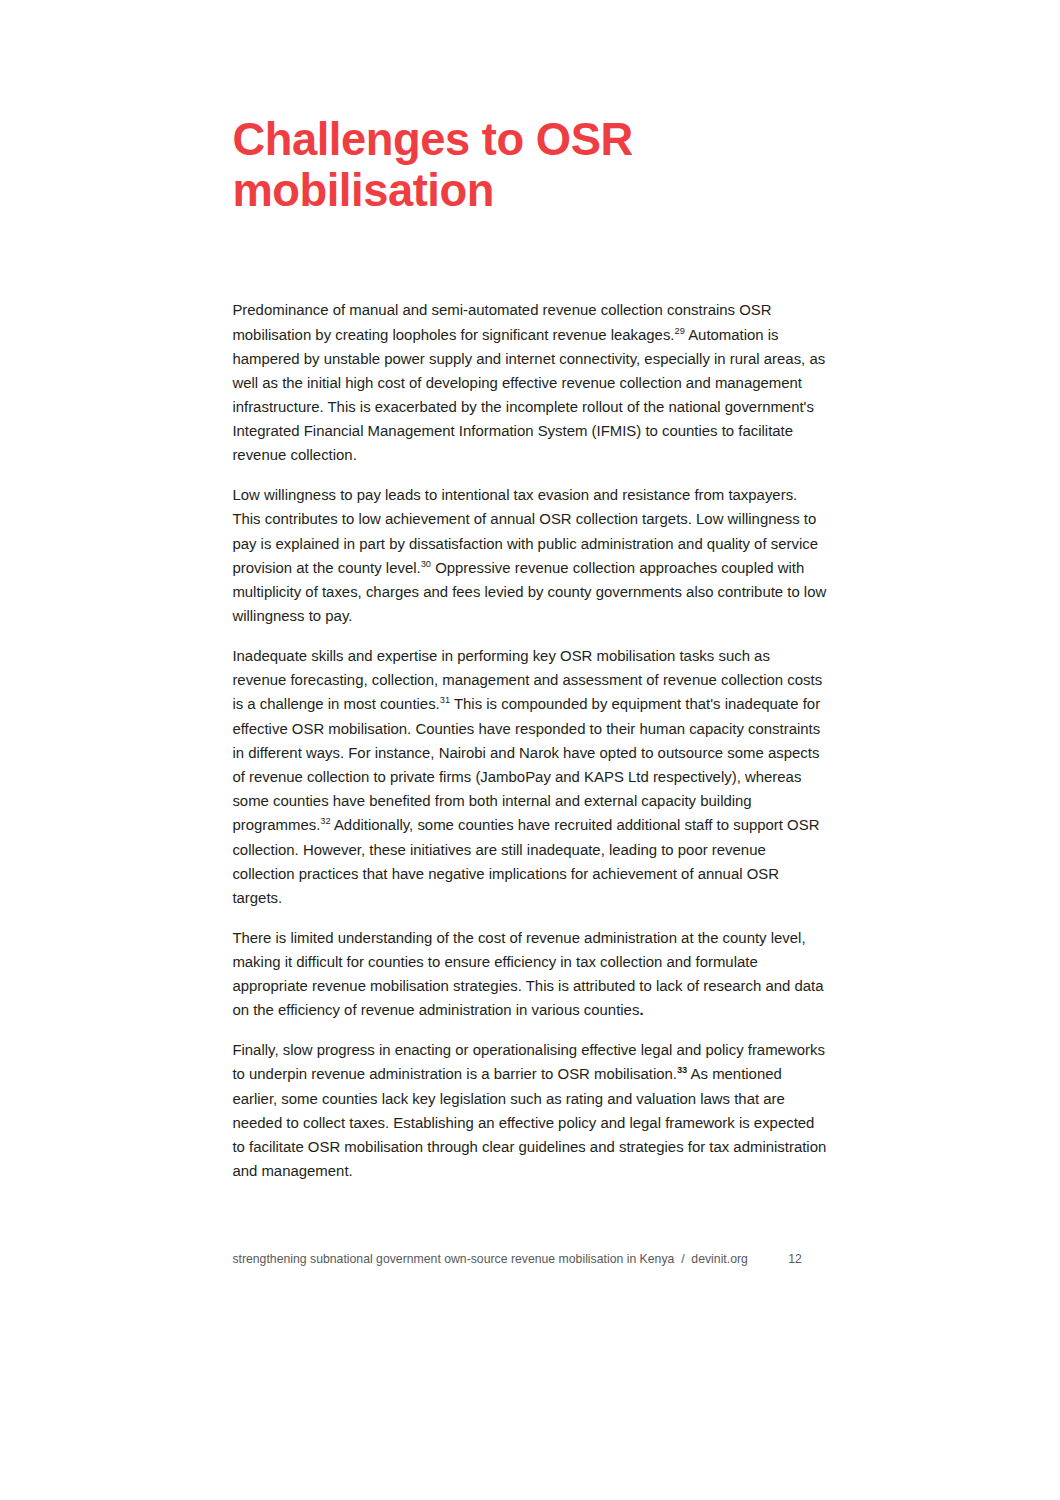Challenges to OSR
mobilisation
Predominance of manual and semi-automated revenue collection constrains OSR mobilisation by creating loopholes for significant revenue leakages.29 Automation is hampered by unstable power supply and internet connectivity, especially in rural areas, as well as the initial high cost of developing effective revenue collection and management infrastructure. This is exacerbated by the incomplete rollout of the national government's Integrated Financial Management Information System (IFMIS) to counties to facilitate revenue collection.
Low willingness to pay leads to intentional tax evasion and resistance from taxpayers. This contributes to low achievement of annual OSR collection targets. Low willingness to pay is explained in part by dissatisfaction with public administration and quality of service provision at the county level.30 Oppressive revenue collection approaches coupled with multiplicity of taxes, charges and fees levied by county governments also contribute to low willingness to pay.
Inadequate skills and expertise in performing key OSR mobilisation tasks such as revenue forecasting, collection, management and assessment of revenue collection costs is a challenge in most counties.31 This is compounded by equipment that's inadequate for effective OSR mobilisation. Counties have responded to their human capacity constraints in different ways. For instance, Nairobi and Narok have opted to outsource some aspects of revenue collection to private firms (JamboPay and KAPS Ltd respectively), whereas some counties have benefited from both internal and external capacity building programmes.32 Additionally, some counties have recruited additional staff to support OSR collection. However, these initiatives are still inadequate, leading to poor revenue collection practices that have negative implications for achievement of annual OSR targets.
There is limited understanding of the cost of revenue administration at the county level, making it difficult for counties to ensure efficiency in tax collection and formulate appropriate revenue mobilisation strategies. This is attributed to lack of research and data on the efficiency of revenue administration in various counties.
Finally, slow progress in enacting or operationalising effective legal and policy frameworks to underpin revenue administration is a barrier to OSR mobilisation.33 As mentioned earlier, some counties lack key legislation such as rating and valuation laws that are needed to collect taxes. Establishing an effective policy and legal framework is expected to facilitate OSR mobilisation through clear guidelines and strategies for tax administration and management.
strengthening subnational government own-source revenue mobilisation in Kenya / devinit.org 12